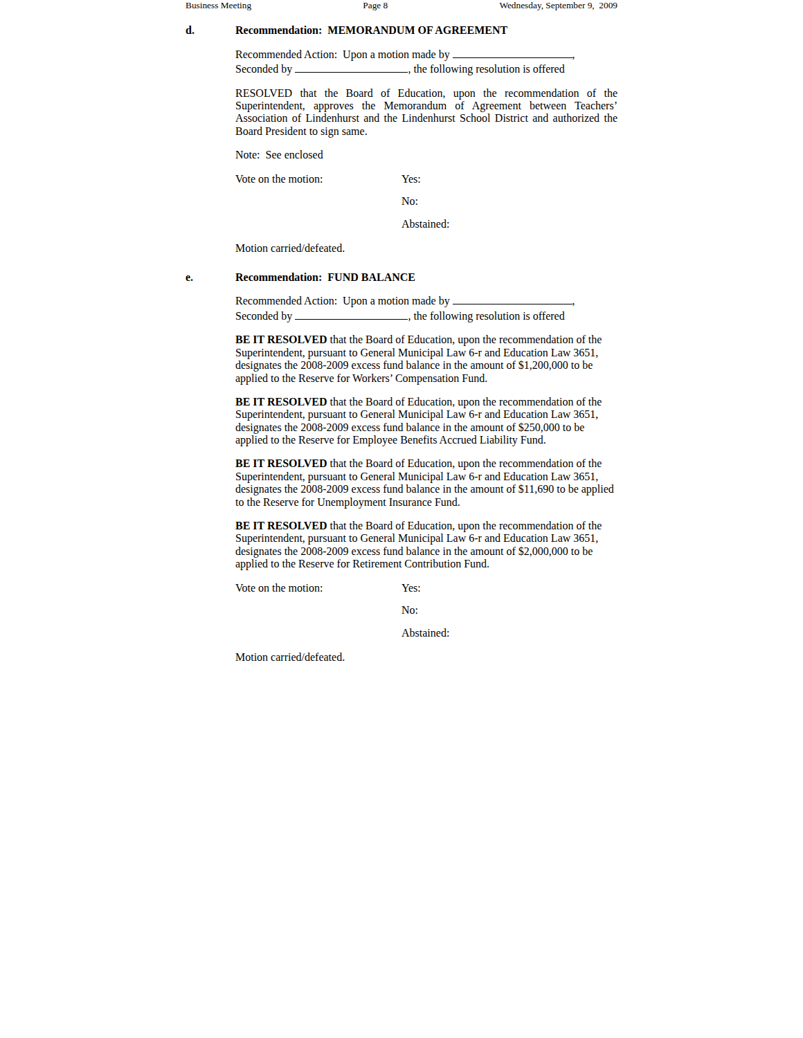Business Meeting
Page 8
Wednesday, September 9, 2009
d.
Recommendation: MEMORANDUM OF AGREEMENT
Recommended Action: Upon a motion made by ,
Seconded by , the following resolution is offered
RESOLVED that the Board of Education, upon the recommendation of the Superintendent, approves the Memorandum of Agreement between Teachers’ Association of Lindenhurst and the Lindenhurst School District and authorized the Board President to sign same.
Note: See enclosed
Vote on the motion:
Yes:
No:
Abstained:
Motion carried/defeated.
e.
Recommendation: FUND BALANCE
Recommended Action: Upon a motion made by ,
Seconded by , the following resolution is offered
BE IT RESOLVED that the Board of Education, upon the recommendation of the Superintendent, pursuant to General Municipal Law 6-r and Education Law 3651, designates the 2008-2009 excess fund balance in the amount of $1,200,000 to be applied to the Reserve for Workers’ Compensation Fund.
BE IT RESOLVED that the Board of Education, upon the recommendation of the Superintendent, pursuant to General Municipal Law 6-r and Education Law 3651, designates the 2008-2009 excess fund balance in the amount of $250,000 to be applied to the Reserve for Employee Benefits Accrued Liability Fund.
BE IT RESOLVED that the Board of Education, upon the recommendation of the Superintendent, pursuant to General Municipal Law 6-r and Education Law 3651, designates the 2008-2009 excess fund balance in the amount of $11,690 to be applied to the Reserve for Unemployment Insurance Fund.
BE IT RESOLVED that the Board of Education, upon the recommendation of the Superintendent, pursuant to General Municipal Law 6-r and Education Law 3651, designates the 2008-2009 excess fund balance in the amount of $2,000,000 to be applied to the Reserve for Retirement Contribution Fund.
Vote on the motion:
Yes:
No:
Abstained:
Motion carried/defeated.